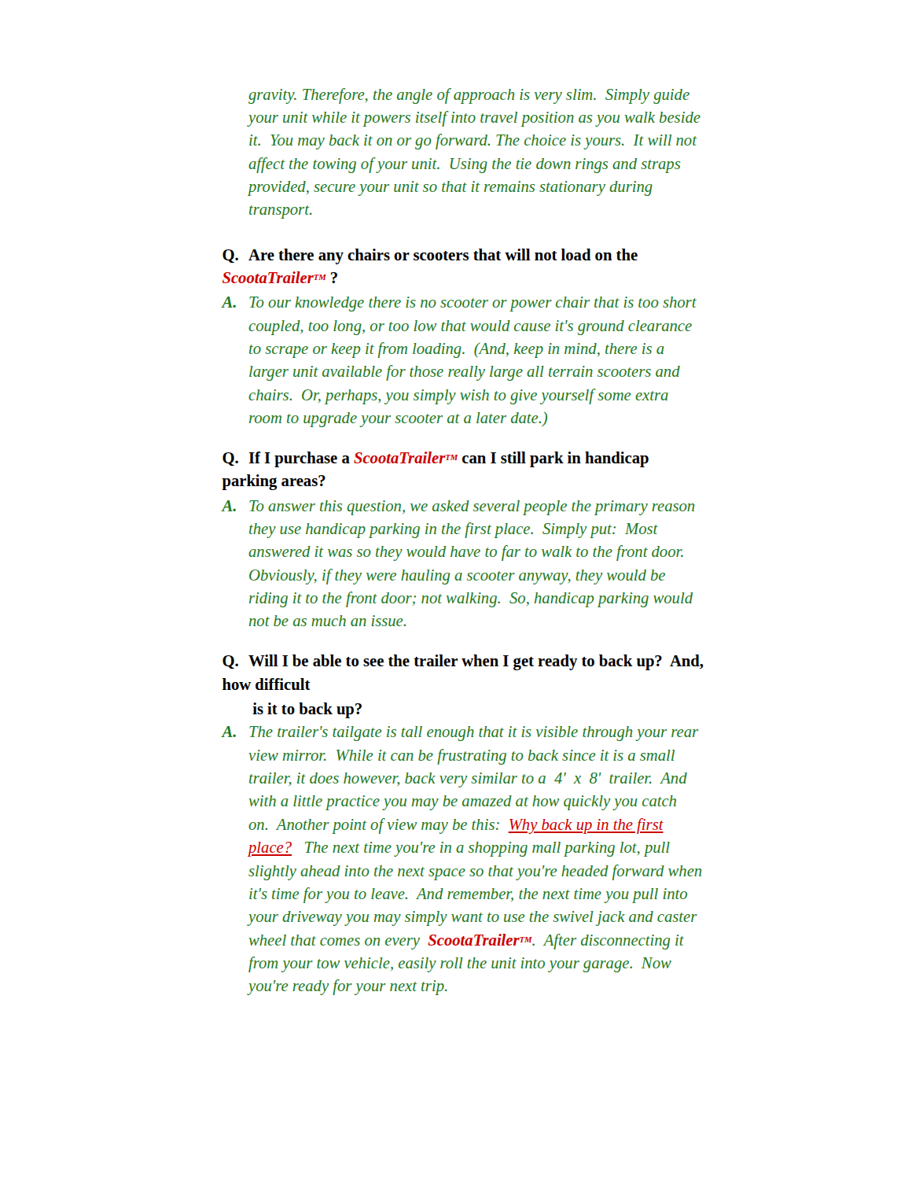gravity. Therefore, the angle of approach is very slim. Simply guide your unit while it powers itself into travel position as you walk beside it. You may back it on or go forward. The choice is yours. It will not affect the towing of your unit. Using the tie down rings and straps provided, secure your unit so that it remains stationary during transport.
Q. Are there any chairs or scooters that will not load on the ScootaTrailerTM ?
A. To our knowledge there is no scooter or power chair that is too short coupled, too long, or too low that would cause it's ground clearance to scrape or keep it from loading. (And, keep in mind, there is a larger unit available for those really large all terrain scooters and chairs. Or, perhaps, you simply wish to give yourself some extra room to upgrade your scooter at a later date.)
Q. If I purchase a ScootaTrailerTM can I still park in handicap parking areas?
A. To answer this question, we asked several people the primary reason they use handicap parking in the first place. Simply put: Most answered it was so they would have to far to walk to the front door. Obviously, if they were hauling a scooter anyway, they would be riding it to the front door; not walking. So, handicap parking would not be as much an issue.
Q. Will I be able to see the trailer when I get ready to back up? And, how difficult
is it to back up?
A. The trailer's tailgate is tall enough that it is visible through your rear view mirror. While it can be frustrating to back since it is a small trailer, it does however, back very similar to a 4' x 8' trailer. And with a little practice you may be amazed at how quickly you catch on. Another point of view may be this: Why back up in the first place? The next time you're in a shopping mall parking lot, pull slightly ahead into the next space so that you're headed forward when it's time for you to leave. And remember, the next time you pull into your driveway you may simply want to use the swivel jack and caster wheel that comes on every ScootaTrailerTM. After disconnecting it from your tow vehicle, easily roll the unit into your garage. Now you're ready for your next trip.